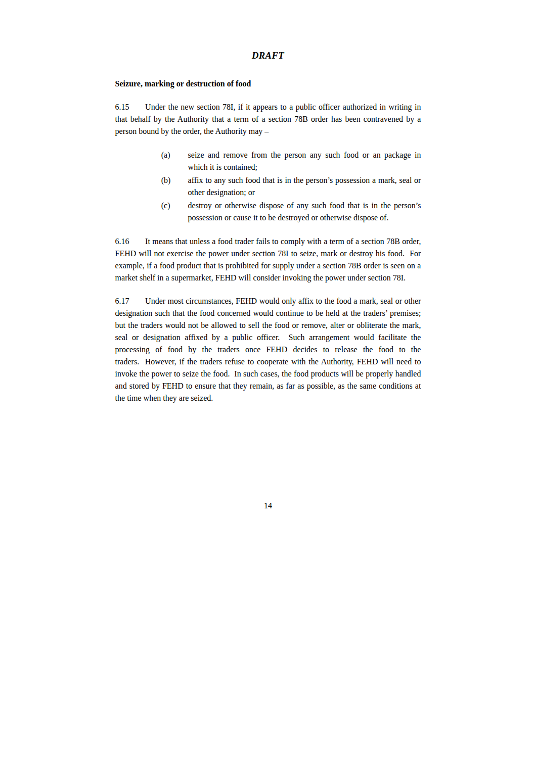DRAFT
Seizure, marking or destruction of food
6.15 Under the new section 78I, if it appears to a public officer authorized in writing in that behalf by the Authority that a term of a section 78B order has been contravened by a person bound by the order, the Authority may –
(a) seize and remove from the person any such food or an package in which it is contained;
(b) affix to any such food that is in the person’s possession a mark, seal or other designation; or
(c) destroy or otherwise dispose of any such food that is in the person’s possession or cause it to be destroyed or otherwise dispose of.
6.16 It means that unless a food trader fails to comply with a term of a section 78B order, FEHD will not exercise the power under section 78I to seize, mark or destroy his food. For example, if a food product that is prohibited for supply under a section 78B order is seen on a market shelf in a supermarket, FEHD will consider invoking the power under section 78I.
6.17 Under most circumstances, FEHD would only affix to the food a mark, seal or other designation such that the food concerned would continue to be held at the traders’ premises; but the traders would not be allowed to sell the food or remove, alter or obliterate the mark, seal or designation affixed by a public officer. Such arrangement would facilitate the processing of food by the traders once FEHD decides to release the food to the traders. However, if the traders refuse to cooperate with the Authority, FEHD will need to invoke the power to seize the food. In such cases, the food products will be properly handled and stored by FEHD to ensure that they remain, as far as possible, as the same conditions at the time when they are seized.
14